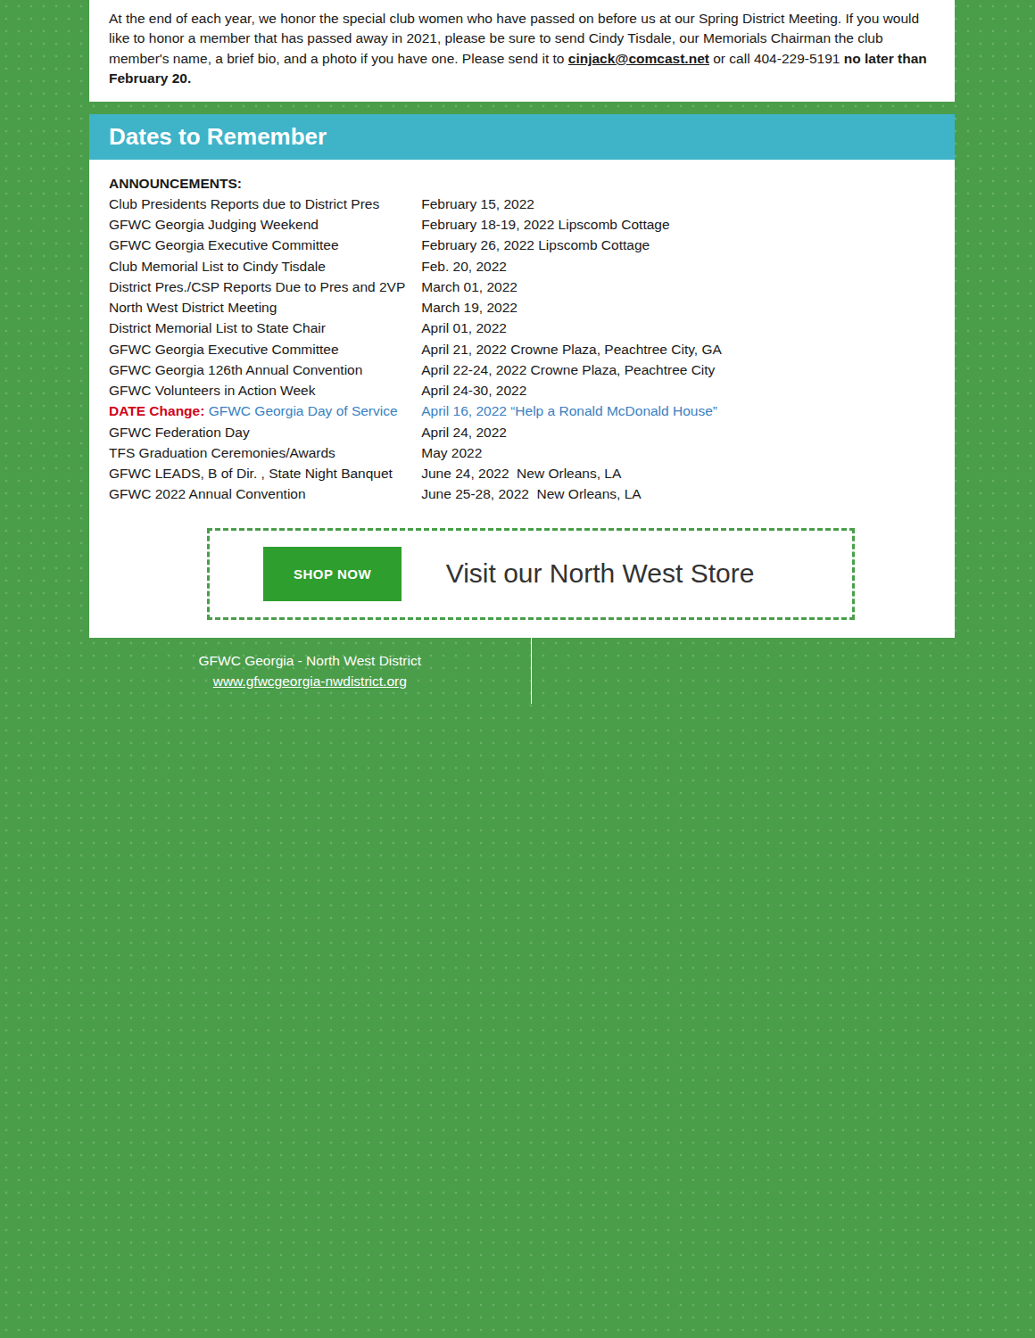At the end of each year, we honor the special club women who have passed on before us at our Spring District Meeting. If you would like to honor a member that has passed away in 2021, please be sure to send Cindy Tisdale, our Memorials Chairman the club member's name, a brief bio, and a photo if you have one. Please send it to cinjack@comcast.net or call 404-229-5191 no later than February 20.
Dates to Remember
ANNOUNCEMENTS:
| Club Presidents Reports due to District Pres | February 15, 2022 |
| GFWC Georgia Judging Weekend | February 18-19, 2022 Lipscomb Cottage |
| GFWC Georgia Executive Committee | February 26, 2022 Lipscomb Cottage |
| Club Memorial List to Cindy Tisdale | Feb. 20, 2022 |
| District Pres./CSP Reports Due to Pres and 2VP | March 01, 2022 |
| North West District Meeting | March 19, 2022 |
| District Memorial List to State Chair | April 01, 2022 |
| GFWC Georgia Executive Committee | April 21, 2022 Crowne Plaza, Peachtree City, GA |
| GFWC Georgia 126th Annual Convention | April 22-24, 2022 Crowne Plaza, Peachtree City |
| GFWC Volunteers in Action Week | April 24-30, 2022 |
| DATE Change: GFWC Georgia Day of Service | April 16, 2022 “Help a Ronald McDonald House” |
| GFWC Federation Day | April 24, 2022 |
| TFS Graduation Ceremonies/Awards | May 2022 |
| GFWC LEADS, B of Dir. , State Night Banquet | June 24, 2022 New Orleans, LA |
| GFWC 2022 Annual Convention | June 25-28, 2022 New Orleans, LA |
SHOP NOW
Visit our North West Store
GFWC Georgia - North West District
www.gfwcgeorgia-nwdistrict.org